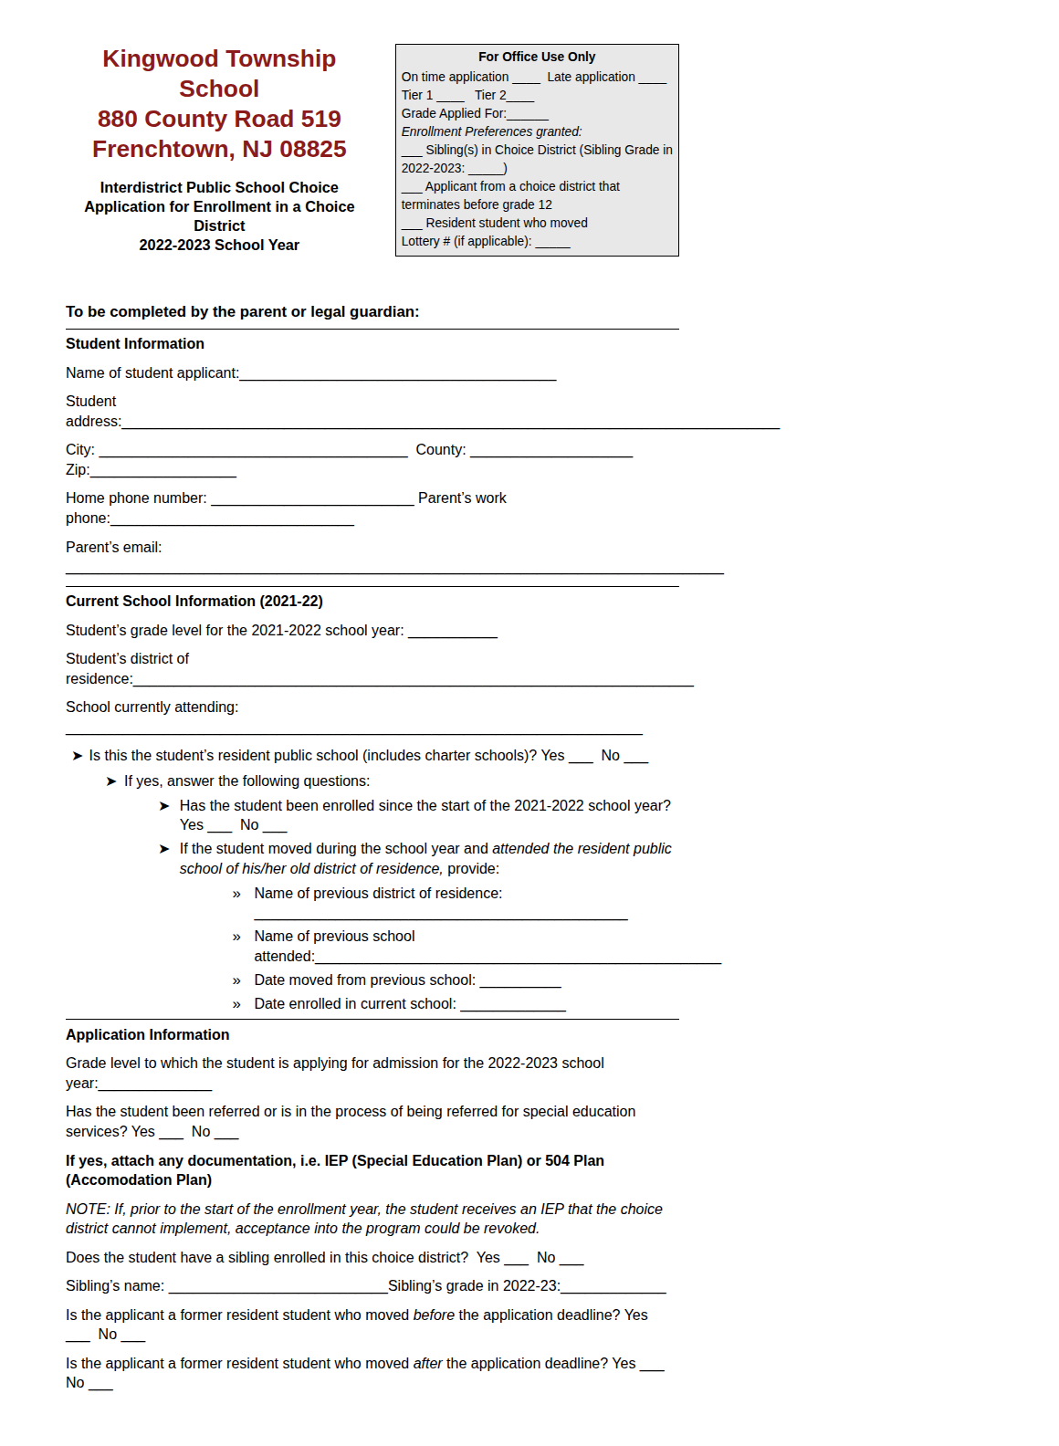Kingwood Township School
880 County Road 519
Frenchtown, NJ 08825
Interdistrict Public School Choice Application for Enrollment in a Choice District
2022-2023 School Year
For Office Use Only
On time application ____ Late application ____
Tier 1 ____ Tier 2____
Grade Applied For:______
Enrollment Preferences granted:
___ Sibling(s) in Choice District (Sibling Grade in 2022-2023: _____)
___ Applicant from a choice district that terminates before grade 12
___ Resident student who moved
Lottery # (if applicable): _____
To be completed by the parent or legal guardian:
Student Information
Name of student applicant:_______________________________________
Student address:_________________________________________________________________________________
City: ______________________________________ County: ____________________ Zip:__________________
Home phone number: _________________________ Parent’s work phone:______________________________
Parent’s email: _________________________________________________________________________________
Current School Information (2021-22)
Student’s grade level for the 2021-2022 school year: ___________
Student’s district of residence:_____________________________________________________________________
School currently attending: _______________________________________________________________________
Is this the student’s resident public school (includes charter schools)? Yes ___ No ___
If yes, answer the following questions:
Has the student been enrolled since the start of the 2021-2022 school year? Yes ___ No ___
If the student moved during the school year and attended the resident public school of his/her old district of residence, provide:
Name of previous district of residence: ______________________________________________
Name of previous school attended:__________________________________________________
Date moved from previous school: __________
Date enrolled in current school: _____________
Application Information
Grade level to which the student is applying for admission for the 2022-2023 school year:______________
Has the student been referred or is in the process of being referred for special education services? Yes ___ No ___
If yes, attach any documentation, i.e. IEP (Special Education Plan) or 504 Plan (Accomodation Plan)
NOTE: If, prior to the start of the enrollment year, the student receives an IEP that the choice district cannot implement, acceptance into the program could be revoked.
Does the student have a sibling enrolled in this choice district? Yes ___ No ___
Sibling’s name: ___________________________Sibling’s grade in 2022-23:_____________
Is the applicant a former resident student who moved before the application deadline? Yes ___ No ___
Is the applicant a former resident student who moved after the application deadline? Yes ___ No ___